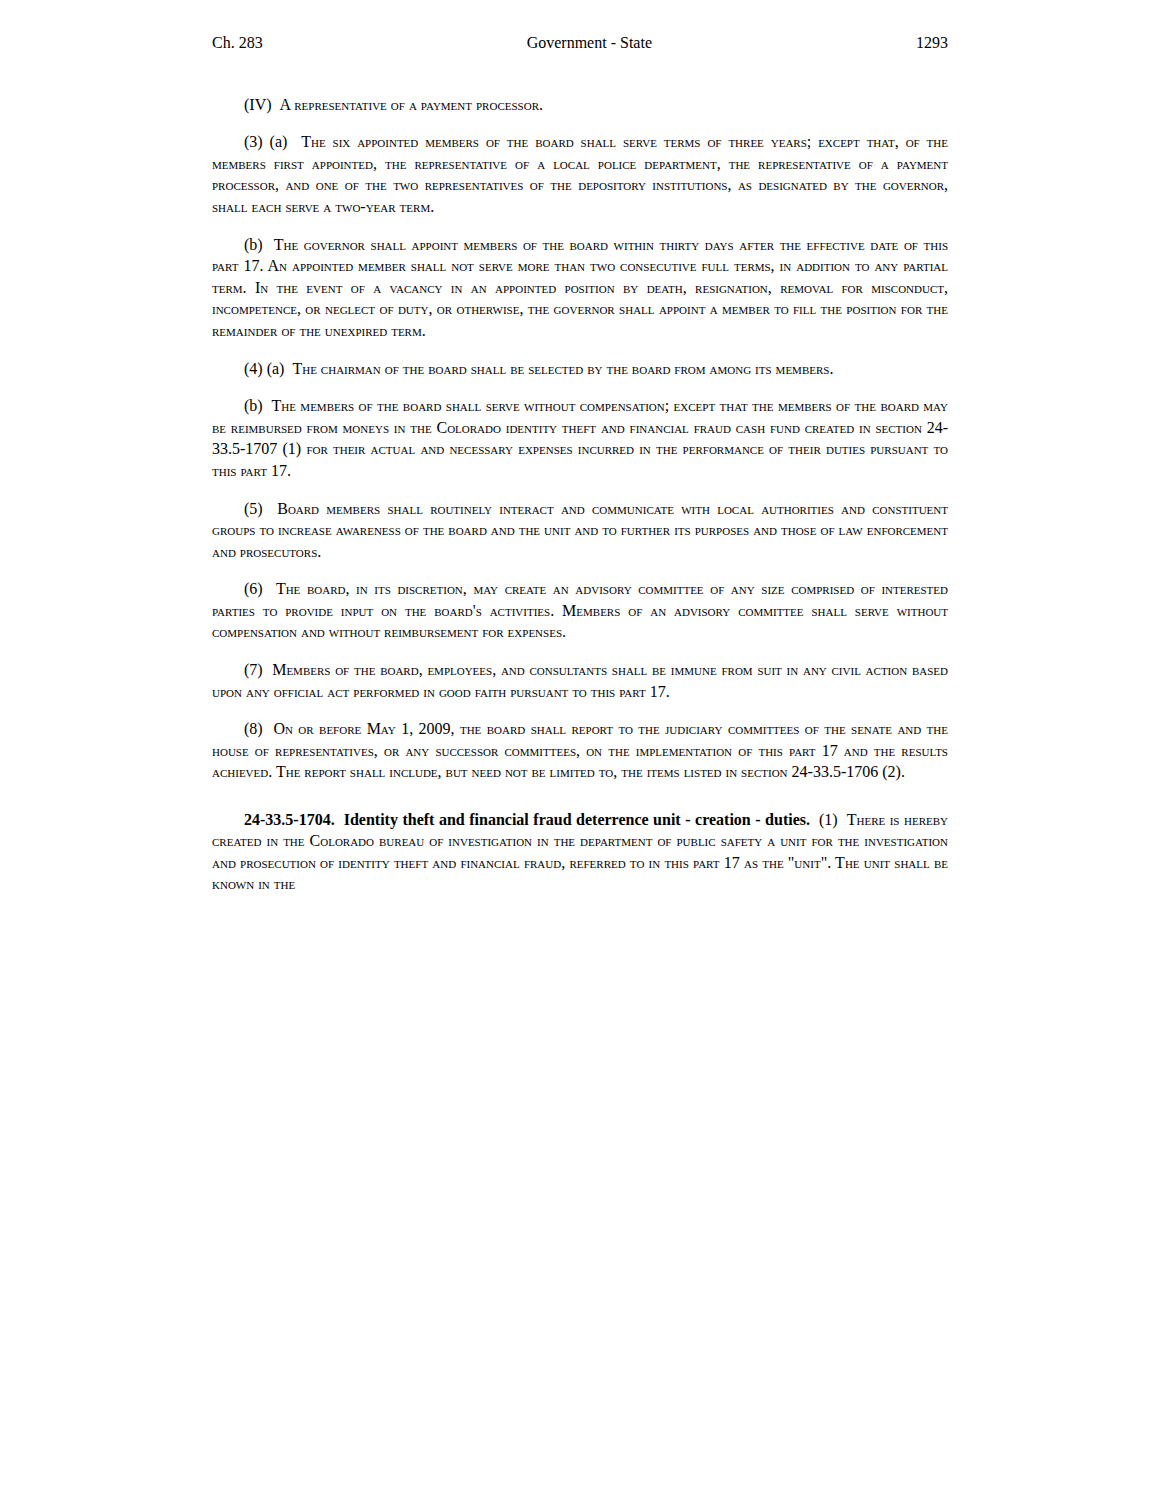Ch. 283 Government - State 1293
(IV) A representative of a payment processor.
(3) (a) The six appointed members of the board shall serve terms of three years; except that, of the members first appointed, the representative of a local police department, the representative of a payment processor, and one of the two representatives of the depository institutions, as designated by the governor, shall each serve a two-year term.
(b) The governor shall appoint members of the board within thirty days after the effective date of this part 17. An appointed member shall not serve more than two consecutive full terms, in addition to any partial term. In the event of a vacancy in an appointed position by death, resignation, removal for misconduct, incompetence, or neglect of duty, or otherwise, the governor shall appoint a member to fill the position for the remainder of the unexpired term.
(4) (a) The chairman of the board shall be selected by the board from among its members.
(b) The members of the board shall serve without compensation; except that the members of the board may be reimbursed from moneys in the Colorado identity theft and financial fraud cash fund created in section 24-33.5-1707 (1) for their actual and necessary expenses incurred in the performance of their duties pursuant to this part 17.
(5) Board members shall routinely interact and communicate with local authorities and constituent groups to increase awareness of the board and the unit and to further its purposes and those of law enforcement and prosecutors.
(6) The board, in its discretion, may create an advisory committee of any size comprised of interested parties to provide input on the board's activities. Members of an advisory committee shall serve without compensation and without reimbursement for expenses.
(7) Members of the board, employees, and consultants shall be immune from suit in any civil action based upon any official act performed in good faith pursuant to this part 17.
(8) On or before May 1, 2009, the board shall report to the judiciary committees of the senate and the house of representatives, or any successor committees, on the implementation of this part 17 and the results achieved. The report shall include, but need not be limited to, the items listed in section 24-33.5-1706 (2).
24-33.5-1704. Identity theft and financial fraud deterrence unit - creation - duties. (1) There is hereby created in the Colorado bureau of investigation in the department of public safety a unit for the investigation and prosecution of identity theft and financial fraud, referred to in this part 17 as the "unit". The unit shall be known in the